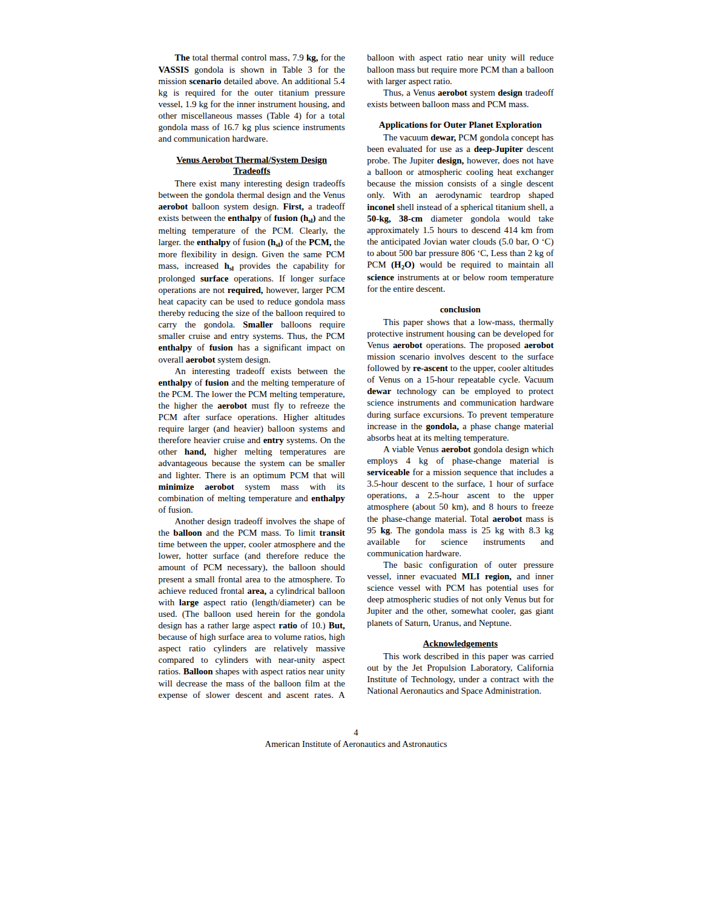The total thermal control mass, 7.9 kg, for the VASSIS gondola is shown in Table 3 for the mission scenario detailed above. An additional 5.4 kg is required for the outer titanium pressure vessel, 1.9 kg for the inner instrument housing, and other miscellaneous masses (Table 4) for a total gondola mass of 16.7 kg plus science instruments and communication hardware.
Venus Aerobot Thermal/System Design Tradeoffs
There exist many interesting design tradeoffs between the gondola thermal design and the Venus aerobot balloon system design. First, a tradeoff exists between the enthalpy of fusion (hsl) and the melting temperature of the PCM. Clearly, the larger. the enthalpy of fusion (hsl) of the PCM, the more flexibility in design. Given the same PCM mass, increased hsl provides the capability for prolonged surface operations. If longer surface operations are not required, however, larger PCM heat capacity can be used to reduce gondola mass thereby reducing the size of the balloon required to carry the gondola. Smaller balloons require smaller cruise and entry systems. Thus, the PCM enthalpy of fusion has a significant impact on overall aerobot system design.
An interesting tradeoff exists between the enthalpy of fusion and the melting temperature of the PCM. The lower the PCM melting temperature, the higher the aerobot must fly to refreeze the PCM after surface operations. Higher altitudes require larger (and heavier) balloon systems and therefore heavier cruise and entry systems. On the other hand, higher melting temperatures are advantageous because the system can be smaller and lighter. There is an optimum PCM that will minimize aerobot system mass with its combination of melting temperature and enthalpy of fusion.
Another design tradeoff involves the shape of the balloon and the PCM mass. To limit transit time between the upper, cooler atmosphere and the lower, hotter surface (and therefore reduce the amount of PCM necessary), the balloon should present a small frontal area to the atmosphere. To achieve reduced frontal area, a cylindrical balloon with large aspect ratio (length/diameter) can be used. (The balloon used herein for the gondola design has a rather large aspect ratio of 10.) But, because of high surface area to volume ratios, high aspect ratio cylinders are relatively massive compared to cylinders with near-unity aspect ratios. Balloon shapes with aspect ratios near unity will decrease the mass of the balloon film at the expense of slower descent and ascent rates. A balloon with aspect ratio near unity will reduce balloon mass but require more PCM than a balloon with larger aspect ratio.
Thus, a Venus aerobot system design tradeoff exists between balloon mass and PCM mass.
Applications for Outer Planet Exploration
The vacuum dewar, PCM gondola concept has been evaluated for use as a deep-Jupiter descent probe. The Jupiter design, however, does not have a balloon or atmospheric cooling heat exchanger because the mission consists of a single descent only. With an aerodynamic teardrop shaped inconel shell instead of a spherical titanium shell, a 50-kg, 38-cm diameter gondola would take approximately 1.5 hours to descend 414 km from the anticipated Jovian water clouds (5.0 bar, O ‘C) to about 500 bar pressure 806 ‘C, Less than 2 kg of PCM (H2O) would be required to maintain all science instruments at or below room temperature for the entire descent.
conclusion
This paper shows that a low-mass, thermally protective instrument housing can be developed for Venus aerobot operations. The proposed aerobot mission scenario involves descent to the surface followed by re-ascent to the upper, cooler altitudes of Venus on a 15-hour repeatable cycle. Vacuum dewar technology can be employed to protect science instruments and communication hardware during surface excursions. To prevent temperature increase in the gondola, a phase change material absorbs heat at its melting temperature.
A viable Venus aerobot gondola design which employs 4 kg of phase-change material is serviceable for a mission sequence that includes a 3.5-hour descent to the surface, 1 hour of surface operations, a 2.5-hour ascent to the upper atmosphere (about 50 km), and 8 hours to freeze the phase-change material. Total aerobot mass is 95 kg. The gondola mass is 25 kg with 8.3 kg available for science instruments and communication hardware.
The basic configuration of outer pressure vessel, inner evacuated MLI region, and inner science vessel with PCM has potential uses for deep atmospheric studies of not only Venus but for Jupiter and the other, somewhat cooler, gas giant planets of Saturn, Uranus, and Neptune.
Acknowledgements
This work described in this paper was carried out by the Jet Propulsion Laboratory, California Institute of Technology, under a contract with the National Aeronautics and Space Administration.
4
American Institute of Aeronautics and Astronautics